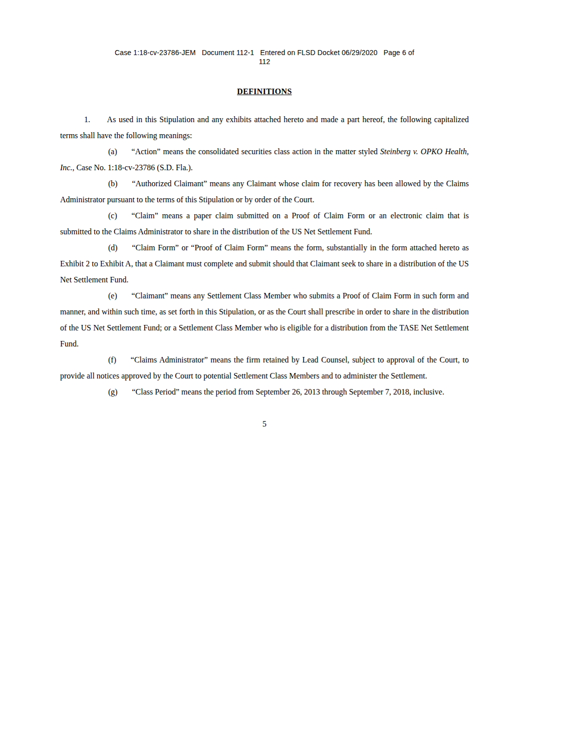Case 1:18-cv-23786-JEM Document 112-1 Entered on FLSD Docket 06/29/2020 Page 6 of
112
DEFINITIONS
1. As used in this Stipulation and any exhibits attached hereto and made a part hereof, the following capitalized terms shall have the following meanings:
(a) “Action” means the consolidated securities class action in the matter styled Steinberg v. OPKO Health, Inc., Case No. 1:18-cv-23786 (S.D. Fla.).
(b) “Authorized Claimant” means any Claimant whose claim for recovery has been allowed by the Claims Administrator pursuant to the terms of this Stipulation or by order of the Court.
(c) “Claim” means a paper claim submitted on a Proof of Claim Form or an electronic claim that is submitted to the Claims Administrator to share in the distribution of the US Net Settlement Fund.
(d) “Claim Form” or “Proof of Claim Form” means the form, substantially in the form attached hereto as Exhibit 2 to Exhibit A, that a Claimant must complete and submit should that Claimant seek to share in a distribution of the US Net Settlement Fund.
(e) “Claimant” means any Settlement Class Member who submits a Proof of Claim Form in such form and manner, and within such time, as set forth in this Stipulation, or as the Court shall prescribe in order to share in the distribution of the US Net Settlement Fund; or a Settlement Class Member who is eligible for a distribution from the TASE Net Settlement Fund.
(f) “Claims Administrator” means the firm retained by Lead Counsel, subject to approval of the Court, to provide all notices approved by the Court to potential Settlement Class Members and to administer the Settlement.
(g) “Class Period” means the period from September 26, 2013 through September 7, 2018, inclusive.
5